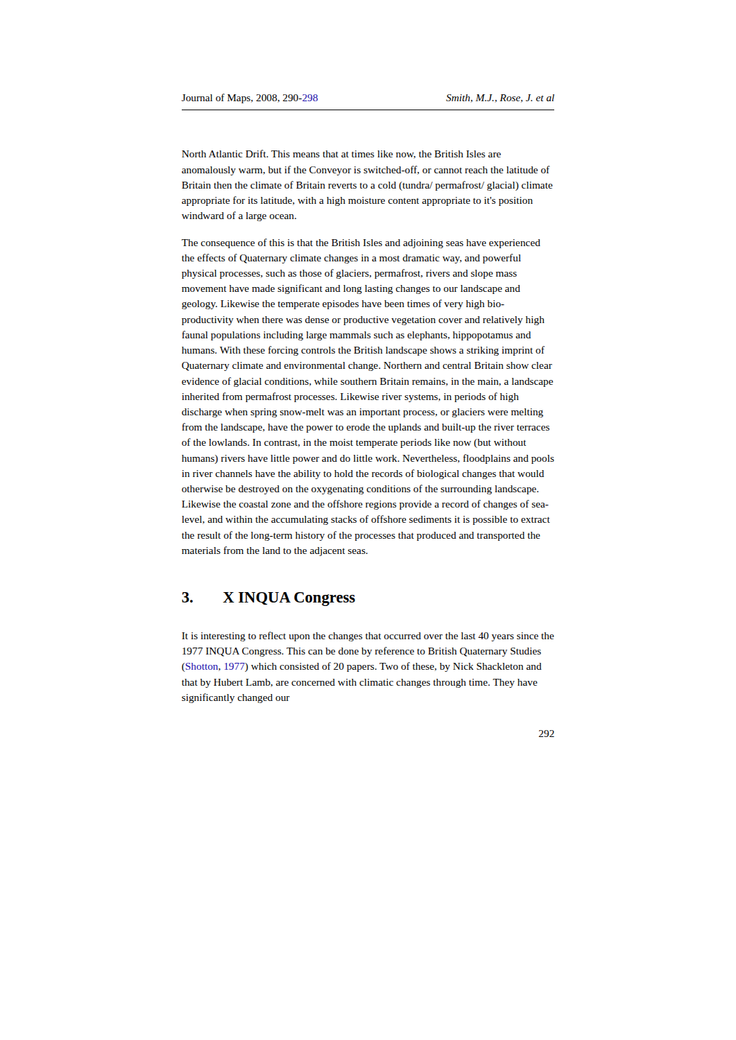Journal of Maps, 2008, 290-298 Smith, M.J., Rose, J. et al
North Atlantic Drift. This means that at times like now, the British Isles are anomalously warm, but if the Conveyor is switched-off, or cannot reach the latitude of Britain then the climate of Britain reverts to a cold (tundra/ permafrost/ glacial) climate appropriate for its latitude, with a high moisture content appropriate to it's position windward of a large ocean.
The consequence of this is that the British Isles and adjoining seas have experienced the effects of Quaternary climate changes in a most dramatic way, and powerful physical processes, such as those of glaciers, permafrost, rivers and slope mass movement have made significant and long lasting changes to our landscape and geology. Likewise the temperate episodes have been times of very high bio-productivity when there was dense or productive vegetation cover and relatively high faunal populations including large mammals such as elephants, hippopotamus and humans. With these forcing controls the British landscape shows a striking imprint of Quaternary climate and environmental change. Northern and central Britain show clear evidence of glacial conditions, while southern Britain remains, in the main, a landscape inherited from permafrost processes. Likewise river systems, in periods of high discharge when spring snow-melt was an important process, or glaciers were melting from the landscape, have the power to erode the uplands and built-up the river terraces of the lowlands. In contrast, in the moist temperate periods like now (but without humans) rivers have little power and do little work. Nevertheless, floodplains and pools in river channels have the ability to hold the records of biological changes that would otherwise be destroyed on the oxygenating conditions of the surrounding landscape. Likewise the coastal zone and the offshore regions provide a record of changes of sea-level, and within the accumulating stacks of offshore sediments it is possible to extract the result of the long-term history of the processes that produced and transported the materials from the land to the adjacent seas.
3. X INQUA Congress
It is interesting to reflect upon the changes that occurred over the last 40 years since the 1977 INQUA Congress. This can be done by reference to British Quaternary Studies (Shotton, 1977) which consisted of 20 papers. Two of these, by Nick Shackleton and that by Hubert Lamb, are concerned with climatic changes through time. They have significantly changed our
292